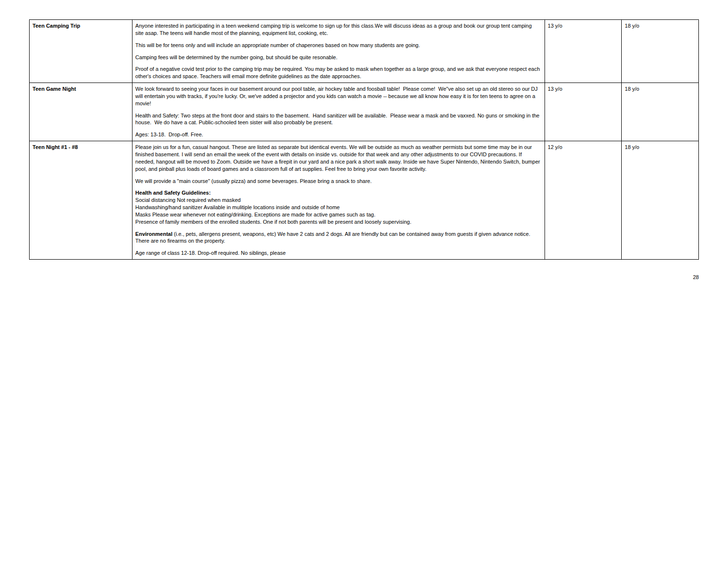| Teen Camping Trip | Anyone interested in participating in a teen weekend camping trip is welcome to sign up for this class.We will discuss ideas as a group and book our group tent camping site asap. The teens will handle most of the planning, equipment list, cooking, etc. This will be for teens only and will include an appropriate number of chaperones based on how many students are going. Camping fees will be determined by the number going, but should be quite resonable. Proof of a negative covid test prior to the camping trip may be required. You may be asked to mask when together as a large group, and we ask that everyone respect each other's choices and space. Teachers will email more definite guidelines as the date approaches. | 13 y/o | 18 y/o |
| Teen Game Night | We look forward to seeing your faces in our basement around our pool table, air hockey table and foosball table! Please come! We"ve also set up an old stereo so our DJ will entertain you with tracks, if you're lucky. Or, we've added a projector and you kids can watch a movie -- because we all know how easy it is for ten teens to agree on a movie! Health and Safety: Two steps at the front door and stairs to the basement. Hand sanitizer will be available. Please wear a mask and be vaxxed. No guns or smoking in the house. We do have a cat. Public-schooled teen sister will also probably be present. Ages: 13-18. Drop-off. Free. | 13 y/o | 18 y/o |
| Teen Night #1 - #8 | Please join us for a fun, casual hangout. These are listed as separate but identical events. We will be outside as much as weather permists but some time may be in our finished basement. I will send an email the week of the event with details on inside vs. outside for that week and any other adjustments to our COVID precautions. If needed, hangout will be moved to Zoom. Outside we have a firepit in our yard and a nice park a short walk away. Inside we have Super Nintendo, Nintendo Switch, bumper pool, and pinball plus loads of board games and a classroom full of art supplies. Feel free to bring your own favorite activity. We will provide a "main course" (usually pizza) and some beverages. Please bring a snack to share. Health and Safety Guidelines: Social distancing Not required when masked Handwashing/hand sanitizer Available in mulitiple locations inside and outside of home Masks Please wear whenever not eating/drinking. Exceptions are made for active games such as tag. Presence of family members of the enrolled students. One if not both parents will be present and loosely supervising. Environmental (i.e., pets, allergens present, weapons, etc) We have 2 cats and 2 dogs. All are friendly but can be contained away from guests if given advance notice. There are no firearms on the property. Age range of class 12-18. Drop-off required. No siblings, please | 12 y/o | 18 y/o |
28